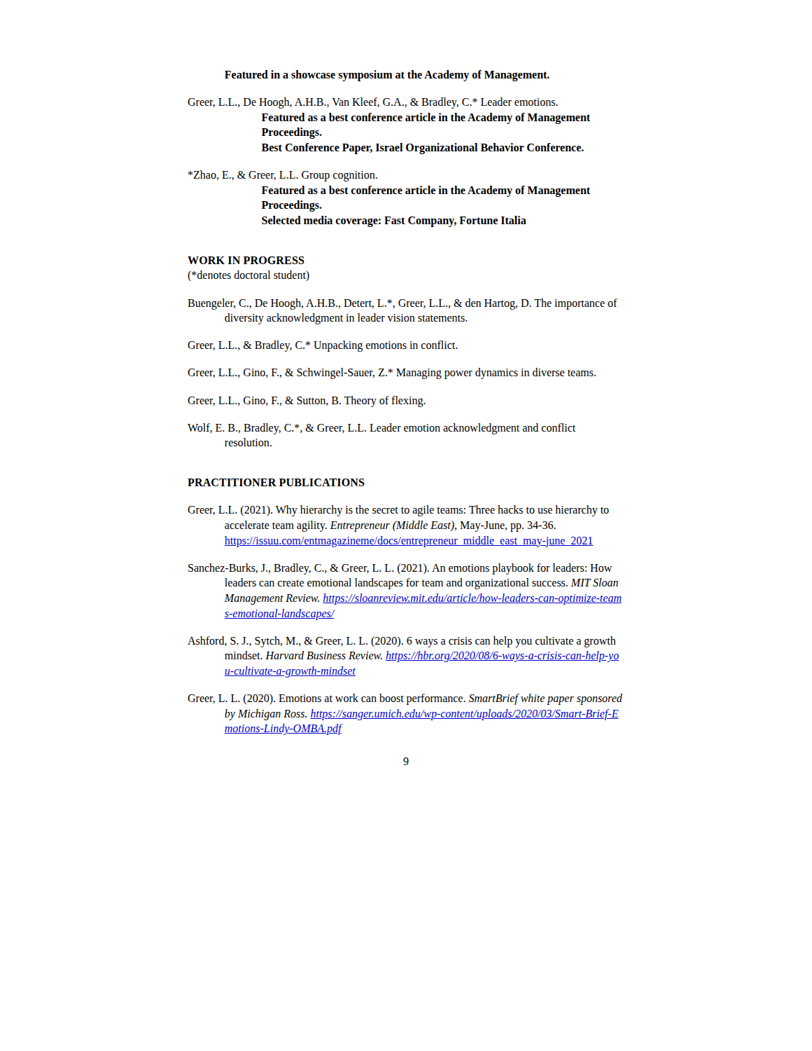Featured in a showcase symposium at the Academy of Management.
Greer, L.L., De Hoogh, A.H.B., Van Kleef, G.A., & Bradley, C.* Leader emotions. Featured as a best conference article in the Academy of Management Proceedings. Best Conference Paper, Israel Organizational Behavior Conference.
*Zhao, E., & Greer, L.L. Group cognition. Featured as a best conference article in the Academy of Management Proceedings. Selected media coverage: Fast Company, Fortune Italia
WORK IN PROGRESS
(*denotes doctoral student)
Buengeler, C., De Hoogh, A.H.B., Detert, L.*, Greer, L.L., & den Hartog, D. The importance of diversity acknowledgment in leader vision statements.
Greer, L.L., & Bradley, C.* Unpacking emotions in conflict.
Greer, L.L., Gino, F., & Schwingel-Sauer, Z.* Managing power dynamics in diverse teams.
Greer, L.L., Gino, F., & Sutton, B. Theory of flexing.
Wolf, E. B., Bradley, C.*, & Greer, L.L. Leader emotion acknowledgment and conflict resolution.
PRACTITIONER PUBLICATIONS
Greer, L.L. (2021). Why hierarchy is the secret to agile teams: Three hacks to use hierarchy to accelerate team agility. Entrepreneur (Middle East), May-June, pp. 34-36.
https://issuu.com/entmagazineme/docs/entrepreneur_middle_east_may-june_2021
Sanchez-Burks, J., Bradley, C., & Greer, L. L. (2021). An emotions playbook for leaders: How leaders can create emotional landscapes for team and organizational success. MIT Sloan Management Review. https://sloanreview.mit.edu/article/how-leaders-can-optimize-teams-emotional-landscapes/
Ashford, S. J., Sytch, M., & Greer, L. L. (2020). 6 ways a crisis can help you cultivate a growth mindset. Harvard Business Review. https://hbr.org/2020/08/6-ways-a-crisis-can-help-you-cultivate-a-growth-mindset
Greer, L. L. (2020). Emotions at work can boost performance. SmartBrief white paper sponsored by Michigan Ross. https://sanger.umich.edu/wp-content/uploads/2020/03/Smart-Brief-Emotions-Lindy-OMBA.pdf
9